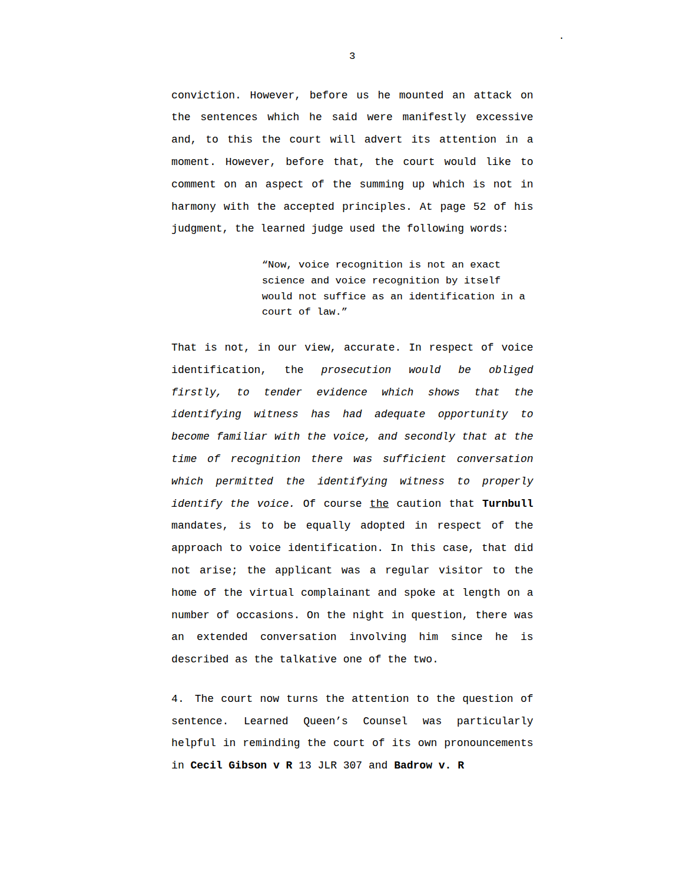.
3
conviction. However, before us he mounted an attack on the sentences which he said were manifestly excessive and, to this the court will advert its attention in a moment. However, before that, the court would like to comment on an aspect of the summing up which is not in harmony with the accepted principles. At page 52 of his judgment, the learned judge used the following words:
“Now, voice recognition is not an exact science and voice recognition by itself would not suffice as an identification in a court of law.”
That is not, in our view, accurate. In respect of voice identification, the prosecution would be obliged firstly, to tender evidence which shows that the identifying witness has had adequate opportunity to become familiar with the voice, and secondly that at the time of recognition there was sufficient conversation which permitted the identifying witness to properly identify the voice. Of course the caution that Turnbull mandates, is to be equally adopted in respect of the approach to voice identification. In this case, that did not arise; the applicant was a regular visitor to the home of the virtual complainant and spoke at length on a number of occasions. On the night in question, there was an extended conversation involving him since he is described as the talkative one of the two.
4. The court now turns the attention to the question of sentence. Learned Queen’s Counsel was particularly helpful in reminding the court of its own pronouncements in Cecil Gibson v R 13 JLR 307 and Badrow v. R